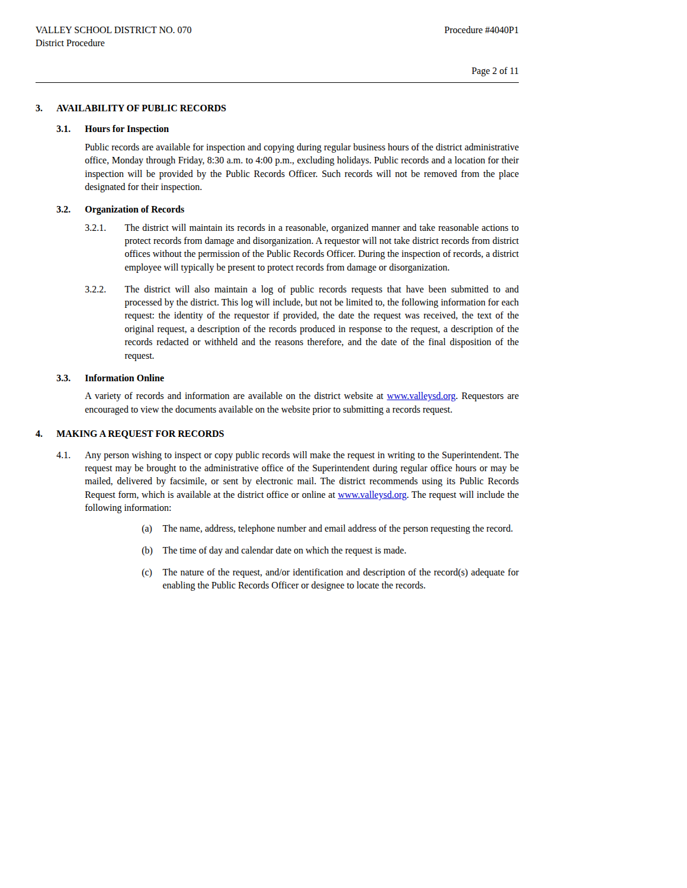VALLEY SCHOOL DISTRICT NO. 070
District Procedure
Procedure #4040P1
Page 2 of 11
3. AVAILABILITY OF PUBLIC RECORDS
3.1. Hours for Inspection
Public records are available for inspection and copying during regular business hours of the district administrative office, Monday through Friday, 8:30 a.m. to 4:00 p.m., excluding holidays. Public records and a location for their inspection will be provided by the Public Records Officer. Such records will not be removed from the place designated for their inspection.
3.2. Organization of Records
3.2.1. The district will maintain its records in a reasonable, organized manner and take reasonable actions to protect records from damage and disorganization. A requestor will not take district records from district offices without the permission of the Public Records Officer. During the inspection of records, a district employee will typically be present to protect records from damage or disorganization.
3.2.2. The district will also maintain a log of public records requests that have been submitted to and processed by the district. This log will include, but not be limited to, the following information for each request: the identity of the requestor if provided, the date the request was received, the text of the original request, a description of the records produced in response to the request, a description of the records redacted or withheld and the reasons therefore, and the date of the final disposition of the request.
3.3. Information Online
A variety of records and information are available on the district website at www.valleysd.org. Requestors are encouraged to view the documents available on the website prior to submitting a records request.
4. MAKING A REQUEST FOR RECORDS
4.1. Any person wishing to inspect or copy public records will make the request in writing to the Superintendent. The request may be brought to the administrative office of the Superintendent during regular office hours or may be mailed, delivered by facsimile, or sent by electronic mail. The district recommends using its Public Records Request form, which is available at the district office or online at www.valleysd.org. The request will include the following information:
(a) The name, address, telephone number and email address of the person requesting the record.
(b) The time of day and calendar date on which the request is made.
(c) The nature of the request, and/or identification and description of the record(s) adequate for enabling the Public Records Officer or designee to locate the records.